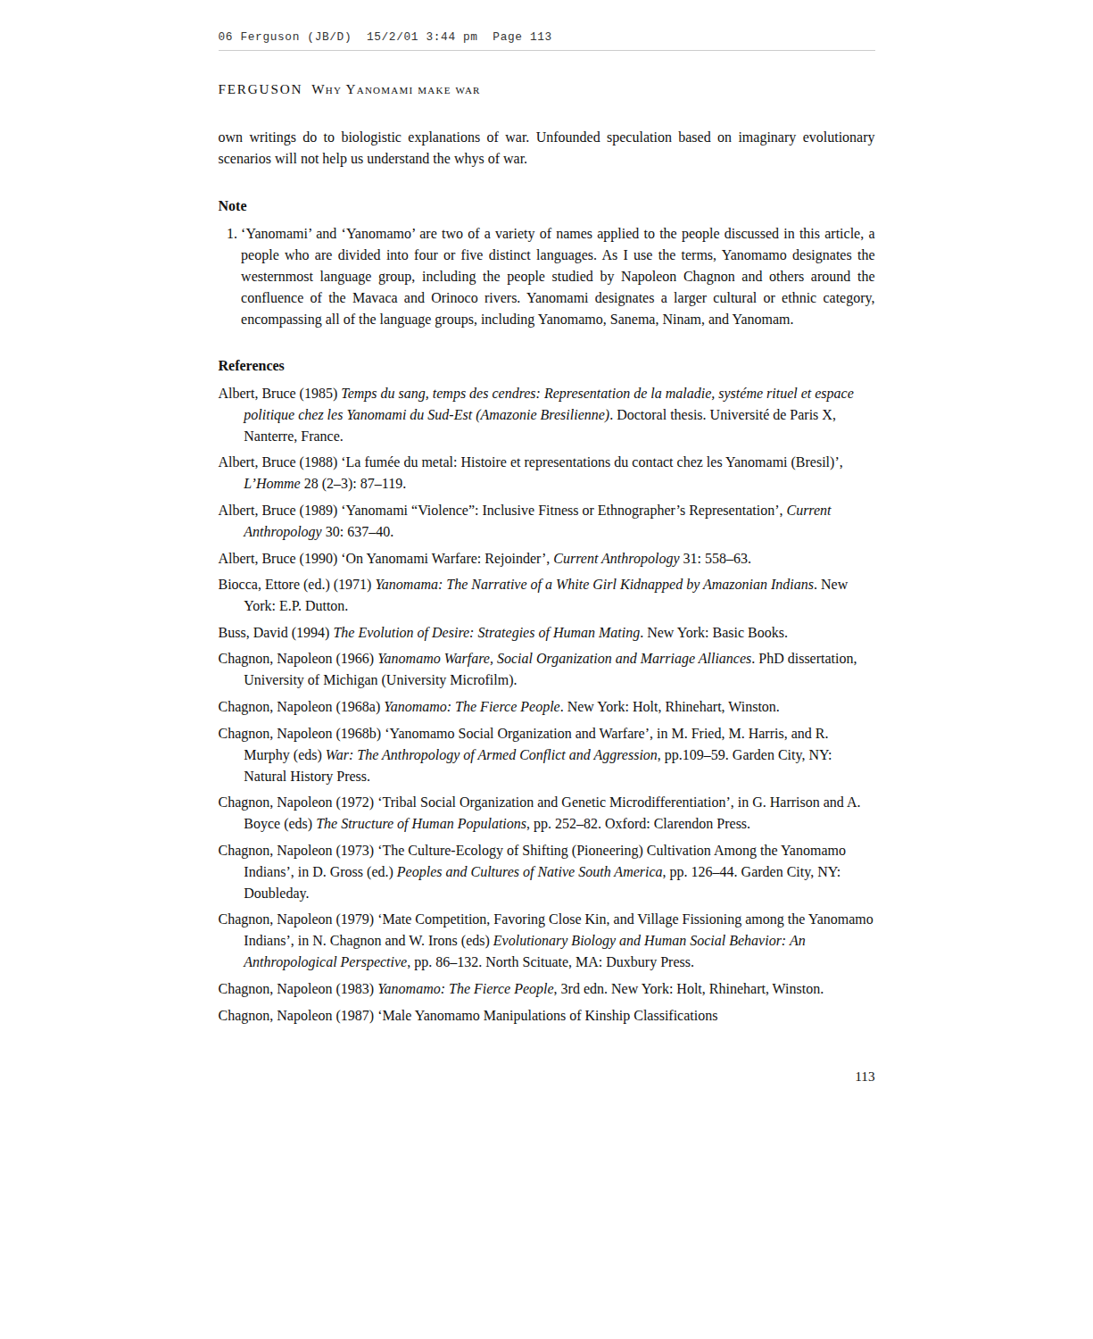06 Ferguson (JB/D) 15/2/01 3:44 pm Page 113
Ferguson Why Yanomami make war
own writings do to biologistic explanations of war. Unfounded speculation based on imaginary evolutionary scenarios will not help us understand the whys of war.
Note
‘Yanomami’ and ‘Yanomamo’ are two of a variety of names applied to the people discussed in this article, a people who are divided into four or five distinct languages. As I use the terms, Yanomamo designates the westernmost language group, including the people studied by Napoleon Chagnon and others around the confluence of the Mavaca and Orinoco rivers. Yanomami designates a larger cultural or ethnic category, encompassing all of the language groups, including Yanomamo, Sanema, Ninam, and Yanomam.
References
Albert, Bruce (1985) Temps du sang, temps des cendres: Representation de la maladie, systéme rituel et espace politique chez les Yanomami du Sud-Est (Amazonie Bresilienne). Doctoral thesis. Université de Paris X, Nanterre, France.
Albert, Bruce (1988) ‘La fumée du metal: Histoire et representations du contact chez les Yanomami (Bresil)’, L’Homme 28 (2–3): 87–119.
Albert, Bruce (1989) ‘Yanomami “Violence”: Inclusive Fitness or Ethnographer’s Representation’, Current Anthropology 30: 637–40.
Albert, Bruce (1990) ‘On Yanomami Warfare: Rejoinder’, Current Anthropology 31: 558–63.
Biocca, Ettore (ed.) (1971) Yanomama: The Narrative of a White Girl Kidnapped by Amazonian Indians. New York: E.P. Dutton.
Buss, David (1994) The Evolution of Desire: Strategies of Human Mating. New York: Basic Books.
Chagnon, Napoleon (1966) Yanomamo Warfare, Social Organization and Marriage Alliances. PhD dissertation, University of Michigan (University Microfilm).
Chagnon, Napoleon (1968a) Yanomamo: The Fierce People. New York: Holt, Rhinehart, Winston.
Chagnon, Napoleon (1968b) ‘Yanomamo Social Organization and Warfare’, in M. Fried, M. Harris, and R. Murphy (eds) War: The Anthropology of Armed Conflict and Aggression, pp.109–59. Garden City, NY: Natural History Press.
Chagnon, Napoleon (1972) ‘Tribal Social Organization and Genetic Microdifferentiation’, in G. Harrison and A. Boyce (eds) The Structure of Human Populations, pp. 252–82. Oxford: Clarendon Press.
Chagnon, Napoleon (1973) ‘The Culture-Ecology of Shifting (Pioneering) Cultivation Among the Yanomamo Indians’, in D. Gross (ed.) Peoples and Cultures of Native South America, pp. 126–44. Garden City, NY: Doubleday.
Chagnon, Napoleon (1979) ‘Mate Competition, Favoring Close Kin, and Village Fissioning among the Yanomamo Indians’, in N. Chagnon and W. Irons (eds) Evolutionary Biology and Human Social Behavior: An Anthropological Perspective, pp. 86–132. North Scituate, MA: Duxbury Press.
Chagnon, Napoleon (1983) Yanomamo: The Fierce People, 3rd edn. New York: Holt, Rhinehart, Winston.
Chagnon, Napoleon (1987) ‘Male Yanomamo Manipulations of Kinship Classifications
113